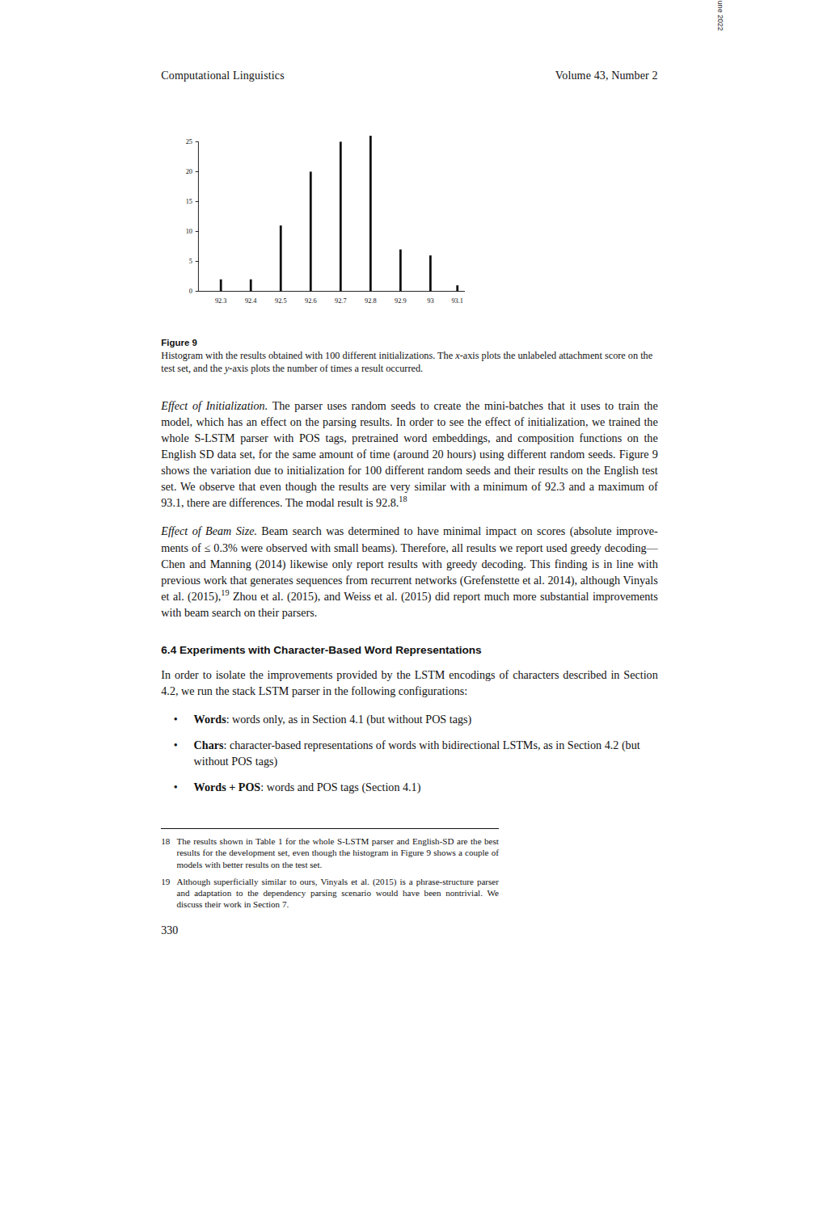Computational Linguistics
Volume 43, Number 2
0 5 10 15 20 25 92.3 92.4 92.5 92.6 92.7 92.8 92.9 93 93.1
Figure 9 Histogram with the results obtained with 100 different initializations. The x-axis plots the unlabeled attachment score on the test set, and the y-axis plots the number of times a result occurred.
Effect of Initialization. The parser uses random seeds to create the mini-batches that it uses to train the model, which has an effect on the parsing results. In order to see the effect of initialization, we trained the whole S-LSTM parser with POS tags, pretrained word embeddings, and composition functions on the English SD data set, for the same amount of time (around 20 hours) using different random seeds. Figure 9 shows the variation due to initialization for 100 different random seeds and their results on the English test set. We observe that even though the results are very similar with a minimum of 92.3 and a maximum of 93.1, there are differences. The modal result is 92.8.18
Effect of Beam Size. Beam search was determined to have minimal impact on scores (absolute improvements of ≤ 0.3% were observed with small beams). Therefore, all results we report used greedy decoding—Chen and Manning (2014) likewise only report results with greedy decoding. This finding is in line with previous work that generates sequences from recurrent networks (Grefenstette et al. 2014), although Vinyals et al. (2015),19 Zhou et al. (2015), and Weiss et al. (2015) did report much more substantial improvements with beam search on their parsers.
6.4 Experiments with Character-Based Word Representations
In order to isolate the improvements provided by the LSTM encodings of characters described in Section 4.2, we run the stack LSTM parser in the following configurations:
Words: words only, as in Section 4.1 (but without POS tags)
Chars: character-based representations of words with bidirectional LSTMs, as in Section 4.2 (but without POS tags)
Words + POS: words and POS tags (Section 4.1)
The results shown in Table 1 for the whole S-LSTM parser and English-SD are the best results for the development set, even though the histogram in Figure 9 shows a couple of models with better results on the test set.
Although superficially similar to ours, Vinyals et al. (2015) is a phrase-structure parser and adaptation to the dependency parsing scenario would have been nontrivial. We discuss their work in Section 7.
330
Downloaded from http://direct.mit.edu/coli/coli/article-pdf/43/2/311/1808221/coli_a_00285.pdf by guest on 30 June 2022